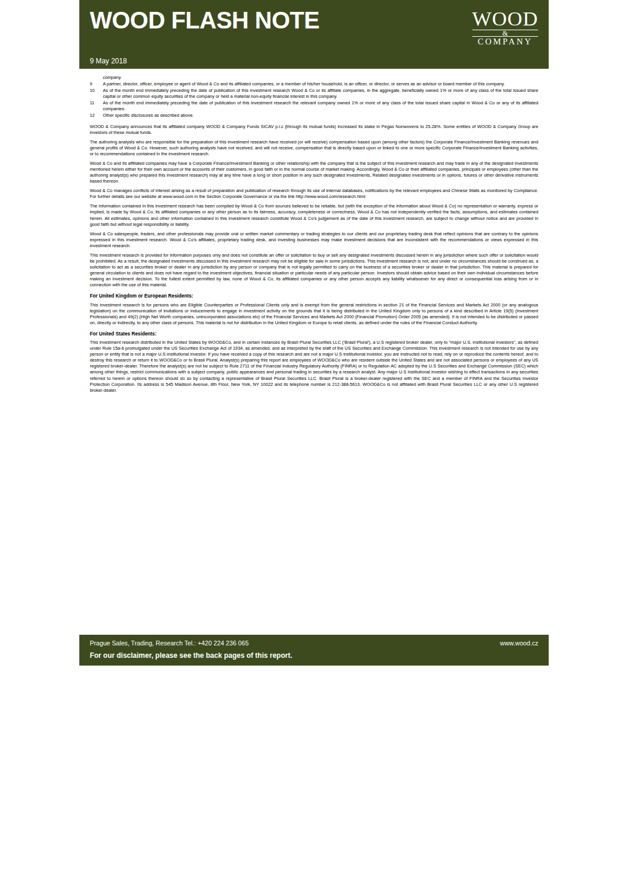WOOD FLASH NOTE
WOOD
&
COMPANY
9 May 2018
company.
9
A partner, director, officer, employee or agent of Wood & Co and its affiliated companies, or a member of his/her household, is an officer, or director, or serves as an advisor or board member of this company.
10
As of the month end immediately preceding the date of publication of this investment research Wood & Co or its affiliate companies, in the aggregate, beneficially owned 1% or more of any class of the total issued share capital or other common equity securities of the company or held a material non-equity financial interest in this company.
11
As of the month end immediately preceding the date of publication of this investment research the relevant company owned 1% or more of any class of the total issued share capital in Wood & Co or any of its affiliated companies.
12
Other specific disclosures as described above.
WOOD & Company announces that its affiliated company WOOD & Company Funds SICAV p.l.c (through its mutual funds) increased its stake in Pegas Nonwovens to 25.28%. Some entities of WOOD & Company Group are investors of these mutual funds.
The authoring analysts who are responsible for the preparation of this investment research have received (or will receive) compensation based upon (among other factors) the Corporate Finance/Investment Banking revenues and general profits of Wood & Co. However, such authoring analysts have not received, and will not receive, compensation that is directly based upon or linked to one or more specific Corporate Finance/Investment Banking activities, or to recommendations contained in the investment research.
Wood & Co and its affiliated companies may have a Corporate Finance/Investment Banking or other relationship with the company that is the subject of this investment research and may trade in any of the designated investments mentioned herein either for their own account or the accounts of their customers, in good faith or in the normal course of market making. Accordingly, Wood & Co or their affiliated companies, principals or employees (other than the authoring analyst(s) who prepared this investment research) may at any time have a long or short position in any such designated investments, Related designated investments or in options, futures or other derivative instruments based thereon.
Wood & Co manages conflicts of interest arising as a result of preparation and publication of research through its use of internal databases, notifications by the relevant employees and Chinese Walls as monitored by Compliance. For further details see our website at www.wood.com in the Section Corporate Governance or via the link http://www.wood.com/research.html
The information contained in this investment research has been compiled by Wood & Co from sources believed to be reliable, but (with the exception of the information about Wood & Co) no representation or warranty, express or implied, is made by Wood & Co, its affiliated companies or any other person as to its fairness, accuracy, completeness or correctness. Wood & Co has not independently verified the facts, assumptions, and estimates contained herein. All estimates, opinions and other information contained in this investment research constitute Wood & Co's judgement as of the date of this investment research, are subject to change without notice and are provided in good faith but without legal responsibility or liability.
Wood & Co salespeople, traders, and other professionals may provide oral or written market commentary or trading strategies to our clients and our proprietary trading desk that reflect opinions that are contrary to the opinions expressed in this investment research. Wood & Co's affiliates, proprietary trading desk, and investing businesses may make investment decisions that are inconsistent with the recommendations or views expressed in this investment research.
This investment research is provided for information purposes only and does not constitute an offer or solicitation to buy or sell any designated investments discussed herein in any jurisdiction where such offer or solicitation would be prohibited. As a result, the designated investments discussed in this investment research may not be eligible for sale in some jurisdictions. This investment research is not, and under no circumstances should be construed as, a solicitation to act as a securities broker or dealer in any jurisdiction by any person or company that is not legally permitted to carry on the business of a securities broker or dealer in that jurisdiction. This material is prepared for general circulation to clients and does not have regard to the investment objectives, financial situation or particular needs of any particular person. Investors should obtain advice based on their own individual circumstances before making an investment decision. To the fullest extent permitted by law, none of Wood & Co, its affiliated companies or any other person accepts any liability whatsoever for any direct or consequential loss arising from or in connection with the use of this material.
For United Kingdom or European Residents:
This investment research is for persons who are Eligible Counterparties or Professional Clients only and is exempt from the general restrictions in section 21 of the Financial Services and Markets Act 2000 (or any analogous legislation) on the communication of invitations or inducements to engage in investment activity on the grounds that it is being distributed in the United Kingdom only to persons of a kind described in Article 19(5) (Investment Professionals) and 49(2) (High Net Worth companies, unincorporated associations etc) of the Financial Services and Markets Act 2000 (Financial Promotion) Order 2005 (as amended). It is not intended to be distributed or passed on, directly or indirectly, to any other class of persons. This material is not for distribution in the United Kingdom or Europe to retail clients, as defined under the rules of the Financial Conduct Authority.
For United States Residents:
This investment research distributed in the United States by WOOD&Co, and in certain instances by Brasil Plural Securities LLC ('Brasil Plural'), a U.S registered broker dealer, only to "major U.S. institutional investors", as defined under Rule 15a-6 promulgated under the US Securities Exchange Act of 1934, as amended, and as interpreted by the staff of the US Securities and Exchange Commission. This investment research is not intended for use by any person or entity that is not a major U.S institutional investor. If you have received a copy of this research and are not a major U.S institutional investor, you are instructed not to read, rely on or reproduce the contents hereof, and to destroy this research or return it to WOOD&Co or to Brasil Plural. Analyst(s) preparing this report are employees of WOOD&Co who are resident outside the United States and are not associated persons or employees of any US registered broker-dealer. Therefore the analyst(s) are not be subject to Rule 2711 of the Financial Industry Regulatory Authority (FINRA) or to Regulation AC adopted by the U.S Securities and Exchange Commission (SEC) which among other things, restrict communications with a subject company, public appearances and personal trading in securities by a research analyst. Any major U.S Institutional investor wishing to effect transactions in any securities referred to herein or options thereon should do so by contacting a representative of Brasil Plural Securities LLC. Brasil Plural is a broker-dealer registered with the SEC and a member of FINRA and the Securities Investor Protection Corporation. Its address is 545 Madison Avenue, 8th Floor, New York, NY 10022 and its telephone number is 212-388-5613. WOOD&Co is not affiliated with Brasil Plural Securities LLC or any other U.S registered broker-dealer.
Prague Sales, Trading, Research Tel.: +420 224 236 065 www.wood.cz
For our disclaimer, please see the back pages of this report.